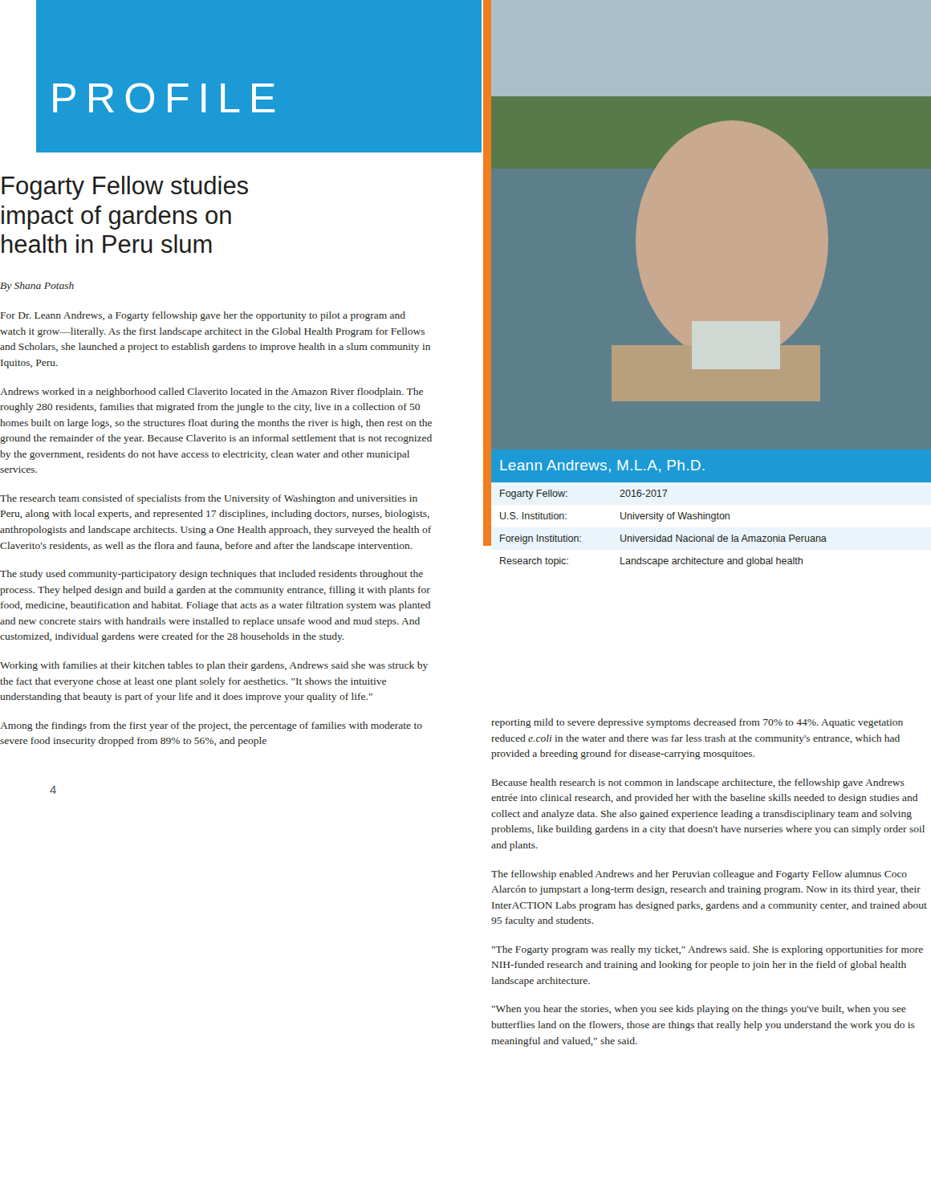PROFILE
Leann Andrews, M.L.A, Ph.D.
| Fogarty Fellow: | 2016-2017 |
| U.S. Institution: | University of Washington |
| Foreign Institution: | Universidad Nacional de la Amazonia Peruana |
| Research topic: | Landscape architecture and global health |
Fogarty Fellow studies
impact of gardens on
health in Peru slum
By Shana Potash
For Dr. Leann Andrews, a Fogarty fellowship gave her the opportunity to pilot a program and watch it grow—literally. As the first landscape architect in the Global Health Program for Fellows and Scholars, she launched a project to establish gardens to improve health in a slum community in Iquitos, Peru.
Andrews worked in a neighborhood called Claverito located in the Amazon River floodplain. The roughly 280 residents, families that migrated from the jungle to the city, live in a collection of 50 homes built on large logs, so the structures float during the months the river is high, then rest on the ground the remainder of the year. Because Claverito is an informal settlement that is not recognized by the government, residents do not have access to electricity, clean water and other municipal services.
The research team consisted of specialists from the University of Washington and universities in Peru, along with local experts, and represented 17 disciplines, including doctors, nurses, biologists, anthropologists and landscape architects. Using a One Health approach, they surveyed the health of Claverito's residents, as well as the flora and fauna, before and after the landscape intervention.
The study used community-participatory design techniques that included residents throughout the process. They helped design and build a garden at the community entrance, filling it with plants for food, medicine, beautification and habitat. Foliage that acts as a water filtration system was planted and new concrete stairs with handrails were installed to replace unsafe wood and mud steps. And customized, individual gardens were created for the 28 households in the study.
Working with families at their kitchen tables to plan their gardens, Andrews said she was struck by the fact that everyone chose at least one plant solely for aesthetics. "It shows the intuitive understanding that beauty is part of your life and it does improve your quality of life."
Among the findings from the first year of the project, the percentage of families with moderate to severe food insecurity dropped from 89% to 56%, and people
reporting mild to severe depressive symptoms decreased from 70% to 44%. Aquatic vegetation reduced e.coli in the water and there was far less trash at the community's entrance, which had provided a breeding ground for disease-carrying mosquitoes.
Because health research is not common in landscape architecture, the fellowship gave Andrews entrée into clinical research, and provided her with the baseline skills needed to design studies and collect and analyze data. She also gained experience leading a transdisciplinary team and solving problems, like building gardens in a city that doesn't have nurseries where you can simply order soil and plants.
The fellowship enabled Andrews and her Peruvian colleague and Fogarty Fellow alumnus Coco Alarcón to jumpstart a long-term design, research and training program. Now in its third year, their InterACTION Labs program has designed parks, gardens and a community center, and trained about 95 faculty and students.
"The Fogarty program was really my ticket," Andrews said. She is exploring opportunities for more NIH-funded research and training and looking for people to join her in the field of global health landscape architecture.
"When you hear the stories, when you see kids playing on the things you've built, when you see butterflies land on the flowers, those are things that really help you understand the work you do is meaningful and valued," she said.
4